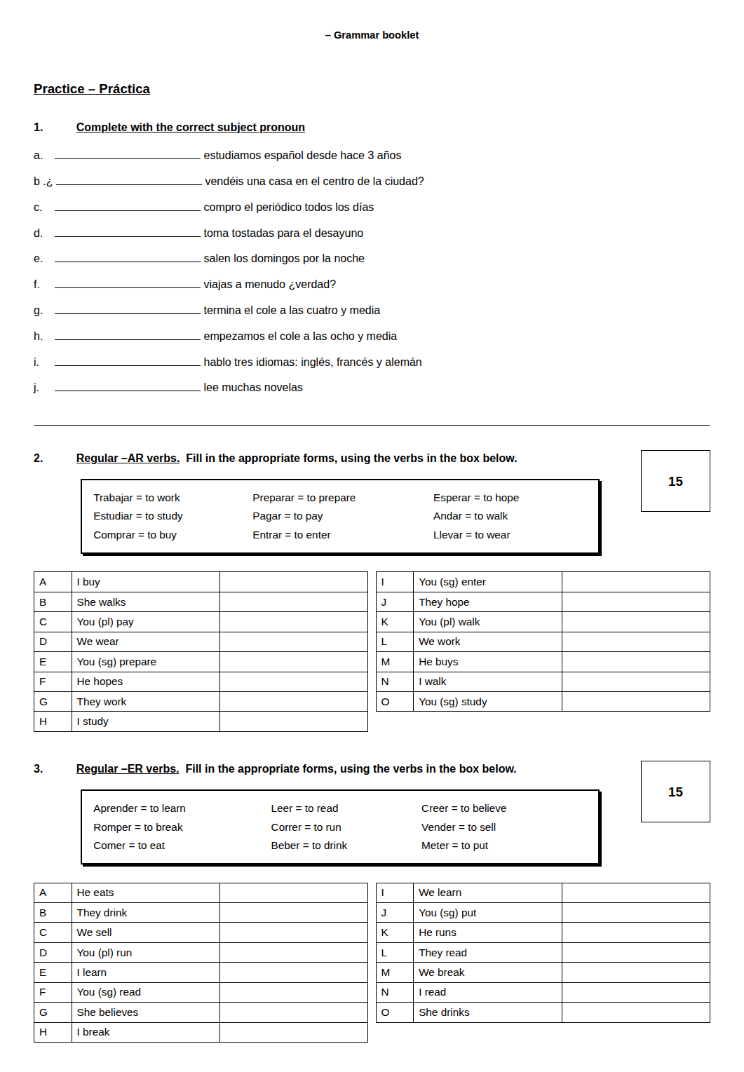– Grammar booklet
Practice – Práctica
1. Complete with the correct subject pronoun
a. estudiamos español desde hace 3 años
b .¿ vendéis una casa en el centro de la ciudad?
c. compro el periódico todos los días
d. toma tostadas para el desayuno
e. salen los domingos por la noche
f. viajas a menudo ¿verdad?
g. termina el cole a las cuatro y media
h. empezamos el cole a las ocho y media
i. hablo tres idiomas: inglés, francés y alemán
j. lee muchas novelas
15
2. Regular –AR verbs. Fill in the appropriate forms, using the verbs in the box below.
| Trabajar = to work | Preparar = to prepare | Esperar = to hope |
| Estudiar = to study | Pagar = to pay | Andar = to walk |
| Comprar = to buy | Entrar = to enter | Llevar = to wear |
| A | I buy | | | I | You (sg) enter | |
| B | She walks | | | J | They hope | |
| C | You (pl) pay | | | K | You (pl) walk | |
| D | We wear | | | L | We work | |
| E | You (sg) prepare | | | M | He buys | |
| F | He hopes | | | N | I walk | |
| G | They work | | | O | You (sg) study | |
| H | I study | | | |
15
3. Regular –ER verbs. Fill in the appropriate forms, using the verbs in the box below.
| Aprender = to learn | Leer = to read | Creer = to believe |
| Romper = to break | Correr = to run | Vender = to sell |
| Comer = to eat | Beber = to drink | Meter = to put |
| A | He eats | | | I | We learn | |
| B | They drink | | | J | You (sg) put | |
| C | We sell | | | K | He runs | |
| D | You (pl) run | | | L | They read | |
| E | I learn | | | M | We break | |
| F | You (sg) read | | | N | I read | |
| G | She believes | | | O | She drinks | |
| H | I break | | | |